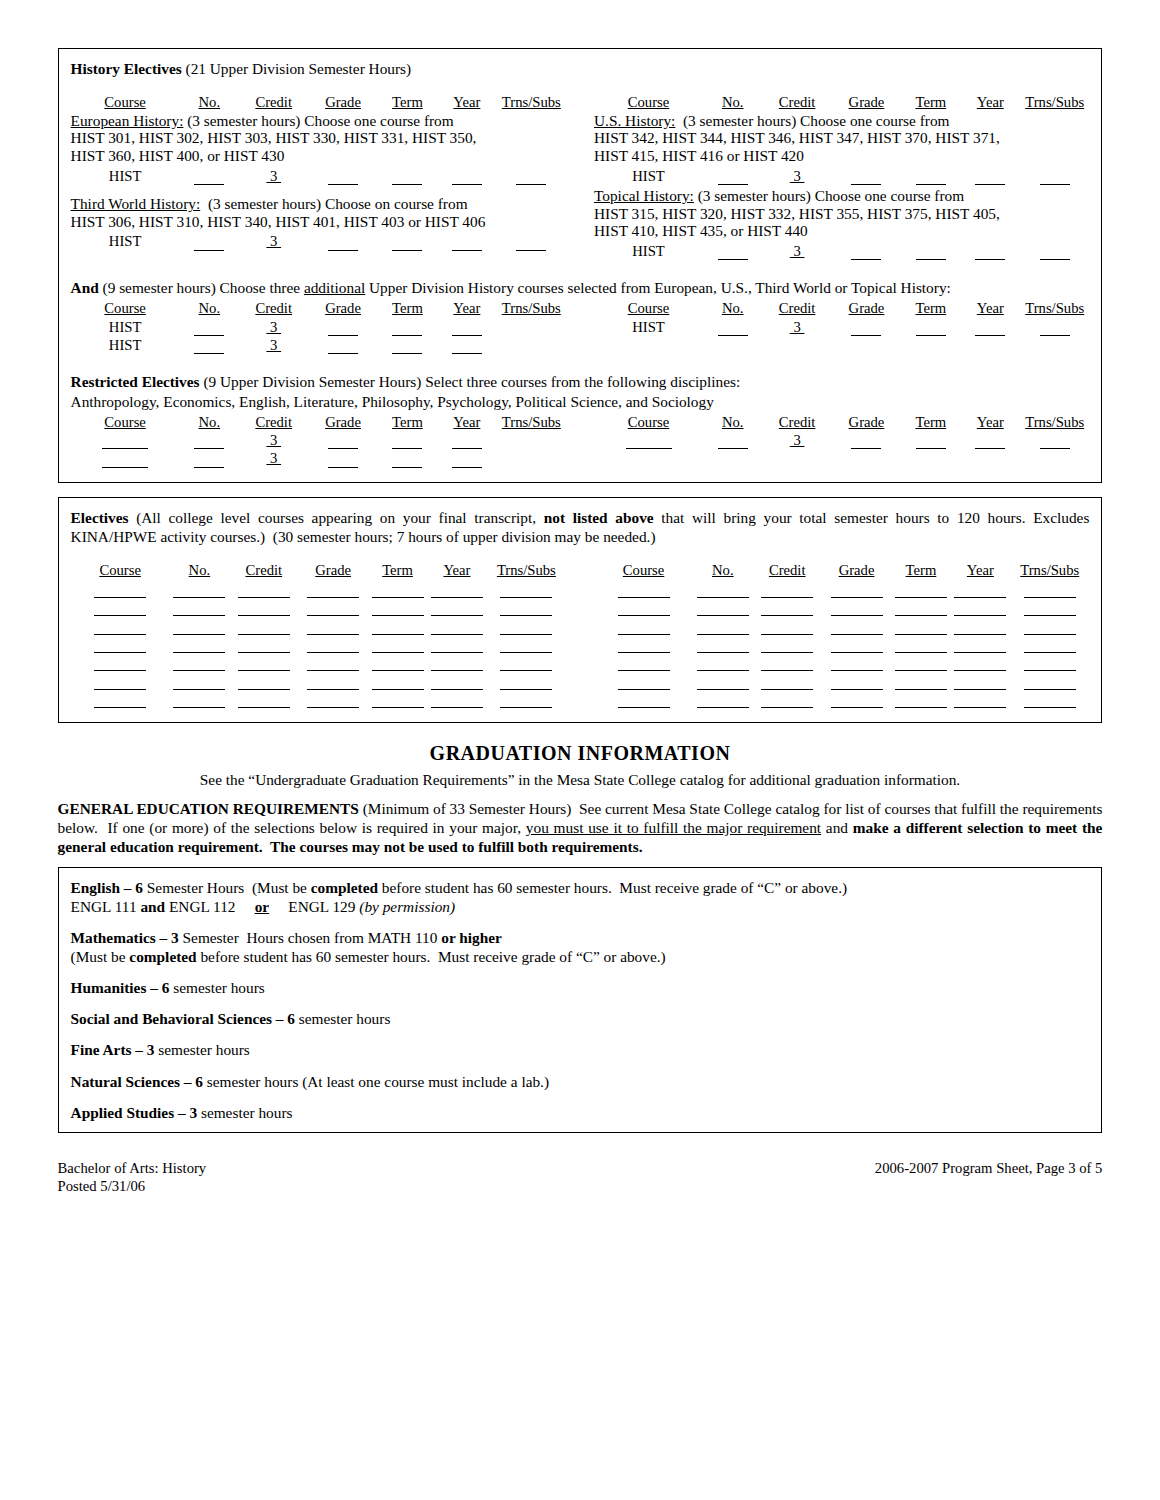History Electives (21 Upper Division Semester Hours)
| Course | No. | Credit | Grade | Term | Year | Trns/Subs |
| --- | --- | --- | --- | --- | --- | --- |
European History: (3 semester hours) Choose one course from
HIST 301, HIST 302, HIST 303, HIST 330, HIST 331, HIST 350,
HIST 360, HIST 400, or HIST 430
| HIST | | 3 | | | | |
Third World History: (3 semester hours) Choose on course from
HIST 306, HIST 310, HIST 340, HIST 401, HIST 403 or HIST 406
| HIST | | 3 | | | | |
| Course | No. | Credit | Grade | Term | Year | Trns/Subs |
| --- | --- | --- | --- | --- | --- | --- |
U.S. History: (3 semester hours) Choose one course from
HIST 342, HIST 344, HIST 346, HIST 347, HIST 370, HIST 371,
HIST 415, HIST 416 or HIST 420
| HIST | | 3 | | | | |
Topical History: (3 semester hours) Choose one course from
HIST 315, HIST 320, HIST 332, HIST 355, HIST 375, HIST 405,
HIST 410, HIST 435, or HIST 440
| HIST | | 3 | | | | |
And (9 semester hours) Choose three additional Upper Division History courses selected from European, U.S., Third World or Topical History:
| Course | No. | Credit | Grade | Term | Year | Trns/Subs |
| --- | --- | --- | --- | --- | --- | --- |
| HIST | | 3 | | | | |
| HIST | | 3 | | | | |
| Course | No. | Credit | Grade | Term | Year | Trns/Subs |
| --- | --- | --- | --- | --- | --- | --- |
| HIST | | 3 | | | | |
Restricted Electives (9 Upper Division Semester Hours) Select three courses from the following disciplines:
Anthropology, Economics, English, Literature, Philosophy, Psychology, Political Science, and Sociology
| Course | No. | Credit | Grade | Term | Year | Trns/Subs |
| --- | --- | --- | --- | --- | --- | --- |
| | | 3 | | | | |
| | | 3 | | | | |
| Course | No. | Credit | Grade | Term | Year | Trns/Subs |
| --- | --- | --- | --- | --- | --- | --- |
| | | 3 | | | | |
Electives (All college level courses appearing on your final transcript, not listed above that will bring your total semester hours to 120 hours. Excludes KINA/HPWE activity courses.) (30 semester hours; 7 hours of upper division may be needed.)
| Course | No. | Credit | Grade | Term | Year | Trns/Subs |
| --- | --- | --- | --- | --- | --- | --- |
| Course | No. | Credit | Grade | Term | Year | Trns/Subs |
| --- | --- | --- | --- | --- | --- | --- |
GRADUATION INFORMATION
See the “Undergraduate Graduation Requirements” in the Mesa State College catalog for additional graduation information.
GENERAL EDUCATION REQUIREMENTS (Minimum of 33 Semester Hours) See current Mesa State College catalog for list of courses that fulfill the requirements below. If one (or more) of the selections below is required in your major, you must use it to fulfill the major requirement and make a different selection to meet the general education requirement. The courses may not be used to fulfill both requirements.
English – 6 Semester Hours (Must be completed before student has 60 semester hours. Must receive grade of “C” or above.)
ENGL 111 and ENGL 112 or ENGL 129 (by permission)
Mathematics – 3 Semester Hours chosen from MATH 110 or higher
(Must be completed before student has 60 semester hours. Must receive grade of “C” or above.)
Humanities – 6 semester hours
Social and Behavioral Sciences – 6 semester hours
Fine Arts – 3 semester hours
Natural Sciences – 6 semester hours (At least one course must include a lab.)
Applied Studies – 3 semester hours
Bachelor of Arts: History Posted 5/31/06
2006-2007 Program Sheet, Page 3 of 5